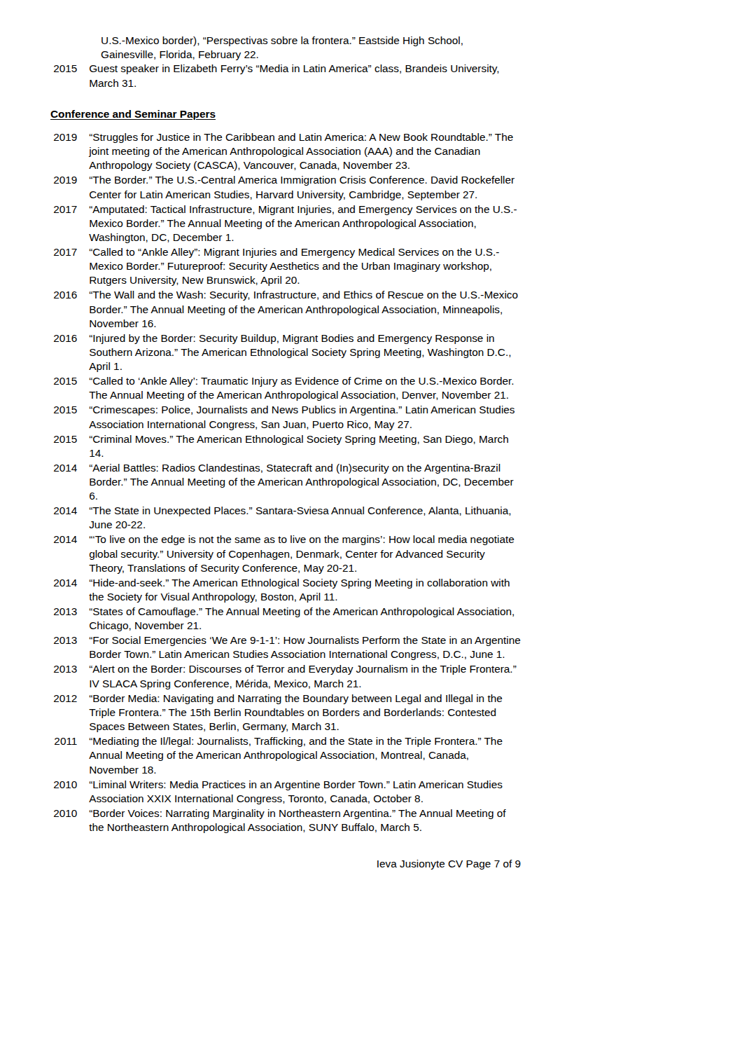U.S.-Mexico border), “Perspectivas sobre la frontera.” Eastside High School, Gainesville, Florida, February 22.
2015
Guest speaker in Elizabeth Ferry’s “Media in Latin America” class, Brandeis University, March 31.
Conference and Seminar Papers
2019
“Struggles for Justice in The Caribbean and Latin America: A New Book Roundtable.” The joint meeting of the American Anthropological Association (AAA) and the Canadian Anthropology Society (CASCA), Vancouver, Canada, November 23.
2019
“The Border.” The U.S.-Central America Immigration Crisis Conference. David Rockefeller Center for Latin American Studies, Harvard University, Cambridge, September 27.
2017
“Amputated: Tactical Infrastructure, Migrant Injuries, and Emergency Services on the U.S.-Mexico Border.” The Annual Meeting of the American Anthropological Association, Washington, DC, December 1.
2017
“Called to “Ankle Alley”: Migrant Injuries and Emergency Medical Services on the U.S.-Mexico Border.” Futureproof: Security Aesthetics and the Urban Imaginary workshop, Rutgers University, New Brunswick, April 20.
2016
“The Wall and the Wash: Security, Infrastructure, and Ethics of Rescue on the U.S.-Mexico Border.” The Annual Meeting of the American Anthropological Association, Minneapolis, November 16.
2016
“Injured by the Border: Security Buildup, Migrant Bodies and Emergency Response in Southern Arizona.” The American Ethnological Society Spring Meeting, Washington D.C., April 1.
2015
“Called to ‘Ankle Alley’: Traumatic Injury as Evidence of Crime on the U.S.-Mexico Border. The Annual Meeting of the American Anthropological Association, Denver, November 21.
2015
“Crimescapes: Police, Journalists and News Publics in Argentina.” Latin American Studies Association International Congress, San Juan, Puerto Rico, May 27.
2015
“Criminal Moves.” The American Ethnological Society Spring Meeting, San Diego, March 14.
2014
“Aerial Battles: Radios Clandestinas, Statecraft and (In)security on the Argentina-Brazil Border.” The Annual Meeting of the American Anthropological Association, DC, December 6.
2014
“The State in Unexpected Places.” Santara-Sviesa Annual Conference, Alanta, Lithuania, June 20-22.
2014
“‘To live on the edge is not the same as to live on the margins’: How local media negotiate global security.” University of Copenhagen, Denmark, Center for Advanced Security Theory, Translations of Security Conference, May 20-21.
2014
“Hide-and-seek.” The American Ethnological Society Spring Meeting in collaboration with the Society for Visual Anthropology, Boston, April 11.
2013
“States of Camouflage.” The Annual Meeting of the American Anthropological Association, Chicago, November 21.
2013
“For Social Emergencies ‘We Are 9-1-1’: How Journalists Perform the State in an Argentine Border Town.” Latin American Studies Association International Congress, D.C., June 1.
2013
“Alert on the Border: Discourses of Terror and Everyday Journalism in the Triple Frontera.” IV SLACA Spring Conference, Mérida, Mexico, March 21.
2012
“Border Media: Navigating and Narrating the Boundary between Legal and Illegal in the Triple Frontera.” The 15th Berlin Roundtables on Borders and Borderlands: Contested Spaces Between States, Berlin, Germany, March 31.
2011
“Mediating the Il/legal: Journalists, Trafficking, and the State in the Triple Frontera.” The Annual Meeting of the American Anthropological Association, Montreal, Canada, November 18.
2010
“Liminal Writers: Media Practices in an Argentine Border Town.” Latin American Studies Association XXIX International Congress, Toronto, Canada, October 8.
2010
“Border Voices: Narrating Marginality in Northeastern Argentina.” The Annual Meeting of the Northeastern Anthropological Association, SUNY Buffalo, March 5.
Ieva Jusionyte CV Page 7 of 9